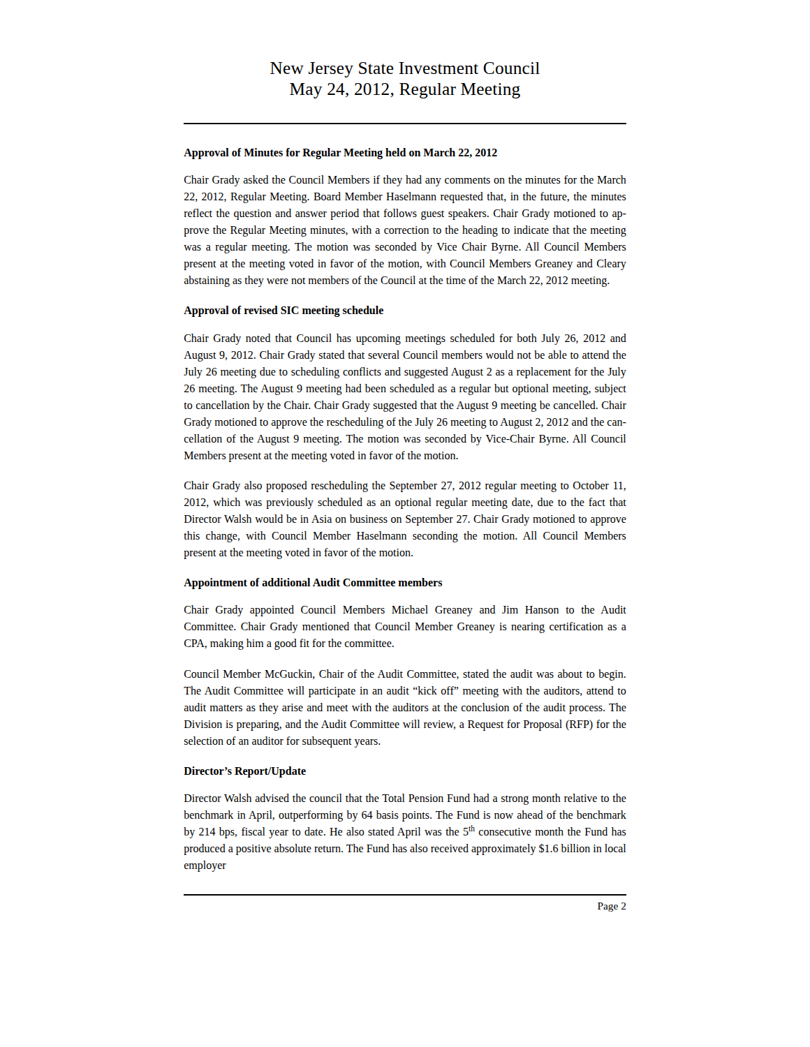New Jersey State Investment Council
May 24, 2012, Regular Meeting
Approval of Minutes for Regular Meeting held on March 22, 2012
Chair Grady asked the Council Members if they had any comments on the minutes for the March 22, 2012, Regular Meeting. Board Member Haselmann requested that, in the future, the minutes reflect the question and answer period that follows guest speakers. Chair Grady motioned to approve the Regular Meeting minutes, with a correction to the heading to indicate that the meeting was a regular meeting. The motion was seconded by Vice Chair Byrne. All Council Members present at the meeting voted in favor of the motion, with Council Members Greaney and Cleary abstaining as they were not members of the Council at the time of the March 22, 2012 meeting.
Approval of revised SIC meeting schedule
Chair Grady noted that Council has upcoming meetings scheduled for both July 26, 2012 and August 9, 2012. Chair Grady stated that several Council members would not be able to attend the July 26 meeting due to scheduling conflicts and suggested August 2 as a replacement for the July 26 meeting. The August 9 meeting had been scheduled as a regular but optional meeting, subject to cancellation by the Chair. Chair Grady suggested that the August 9 meeting be cancelled. Chair Grady motioned to approve the rescheduling of the July 26 meeting to August 2, 2012 and the cancellation of the August 9 meeting. The motion was seconded by Vice-Chair Byrne. All Council Members present at the meeting voted in favor of the motion.
Chair Grady also proposed rescheduling the September 27, 2012 regular meeting to October 11, 2012, which was previously scheduled as an optional regular meeting date, due to the fact that Director Walsh would be in Asia on business on September 27. Chair Grady motioned to approve this change, with Council Member Haselmann seconding the motion. All Council Members present at the meeting voted in favor of the motion.
Appointment of additional Audit Committee members
Chair Grady appointed Council Members Michael Greaney and Jim Hanson to the Audit Committee. Chair Grady mentioned that Council Member Greaney is nearing certification as a CPA, making him a good fit for the committee.
Council Member McGuckin, Chair of the Audit Committee, stated the audit was about to begin. The Audit Committee will participate in an audit “kick off” meeting with the auditors, attend to audit matters as they arise and meet with the auditors at the conclusion of the audit process. The Division is preparing, and the Audit Committee will review, a Request for Proposal (RFP) for the selection of an auditor for subsequent years.
Director’s Report/Update
Director Walsh advised the council that the Total Pension Fund had a strong month relative to the benchmark in April, outperforming by 64 basis points. The Fund is now ahead of the benchmark by 214 bps, fiscal year to date. He also stated April was the 5th consecutive month the Fund has produced a positive absolute return. The Fund has also received approximately $1.6 billion in local employer
Page 2